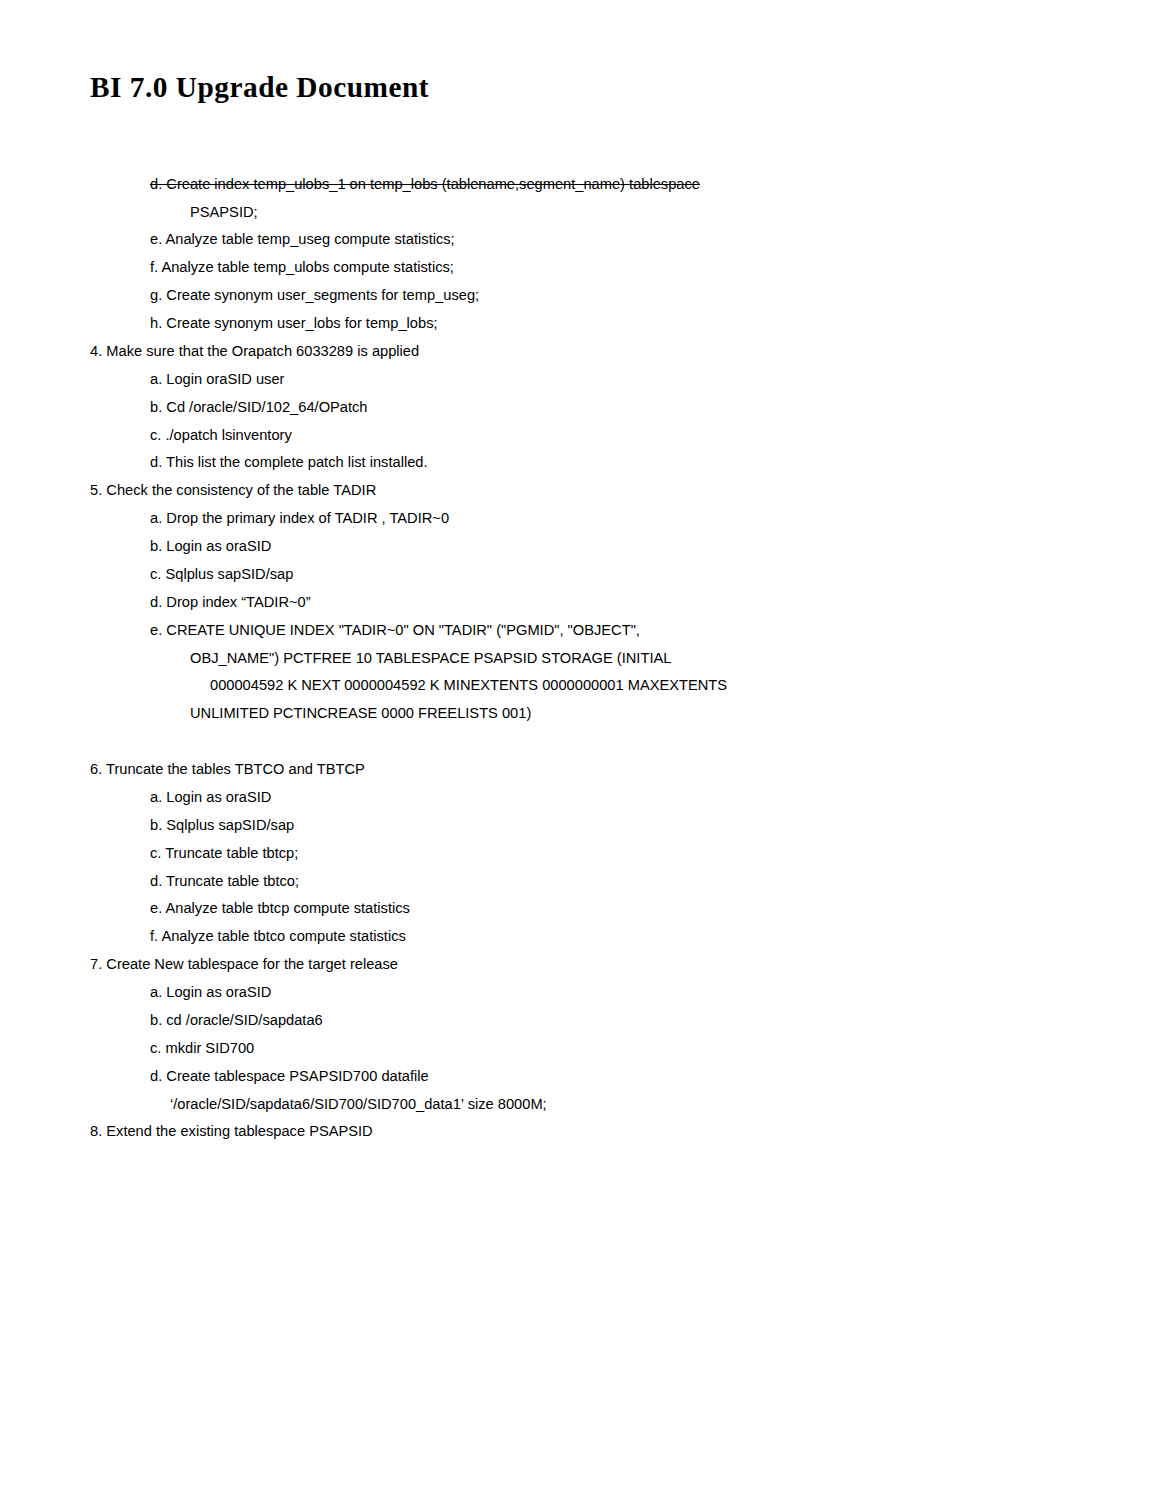BI 7.0 Upgrade Document
d. Create index temp_ulobs_1 on temp_lobs (tablename,segment_name) tablespace
PSAPSID;
e. Analyze table temp_useg compute statistics;
f. Analyze table temp_ulobs compute statistics;
g. Create synonym user_segments for temp_useg;
h. Create synonym user_lobs for temp_lobs;
4. Make sure that the Orapatch 6033289 is applied
a. Login oraSID user
b. Cd /oracle/SID/102_64/OPatch
c. ./opatch lsinventory
d. This list the complete patch list installed.
5. Check the consistency of the table TADIR
a. Drop the primary index of TADIR , TADIR~0
b. Login as oraSID
c. Sqlplus sapSID/sap
d. Drop index “TADIR~0”
e. CREATE UNIQUE INDEX "TADIR~0" ON "TADIR" ("PGMID", "OBJECT",
OBJ_NAME") PCTFREE 10 TABLESPACE PSAPSID STORAGE (INITIAL
000004592 K NEXT 0000004592 K MINEXTENTS 0000000001 MAXEXTENTS
UNLIMITED PCTINCREASE 0000 FREELISTS 001)
6. Truncate the tables TBTCO and TBTCP
a. Login as oraSID
b. Sqlplus sapSID/sap
c. Truncate table tbtcp;
d. Truncate table tbtco;
e. Analyze table tbtcp compute statistics
f. Analyze table tbtco compute statistics
7. Create New tablespace for the target release
a. Login as oraSID
b. cd /oracle/SID/sapdata6
c. mkdir SID700
d. Create tablespace PSAPSID700 datafile
‘/oracle/SID/sapdata6/SID700/SID700_data1’ size 8000M;
8. Extend the existing tablespace PSAPSID